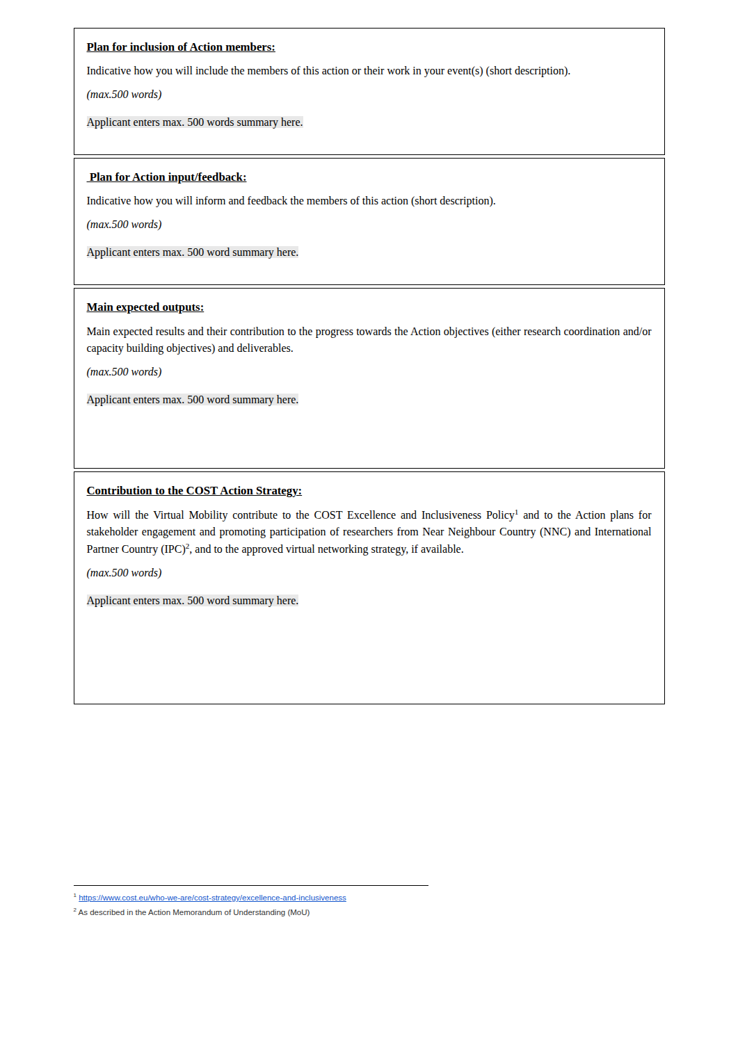Plan for inclusion of Action members:
Indicative how you will include the members of this action or their work in your event(s) (short description).
(max.500 words)
Applicant enters max. 500 words summary here.
Plan for Action input/feedback:
Indicative how you will inform and feedback the members of this action (short description).
(max.500 words)
Applicant enters max. 500 word summary here.
Main expected outputs:
Main expected results and their contribution to the progress towards the Action objectives (either research coordination and/or capacity building objectives) and deliverables.
(max.500 words)
Applicant enters max. 500 word summary here.
Contribution to the COST Action Strategy:
How will the Virtual Mobility contribute to the COST Excellence and Inclusiveness Policy1 and to the Action plans for stakeholder engagement and promoting participation of researchers from Near Neighbour Country (NNC) and International Partner Country (IPC)2, and to the approved virtual networking strategy, if available.
(max.500 words)
Applicant enters max. 500 word summary here.
1 https://www.cost.eu/who-we-are/cost-strategy/excellence-and-inclusiveness
2 As described in the Action Memorandum of Understanding (MoU)